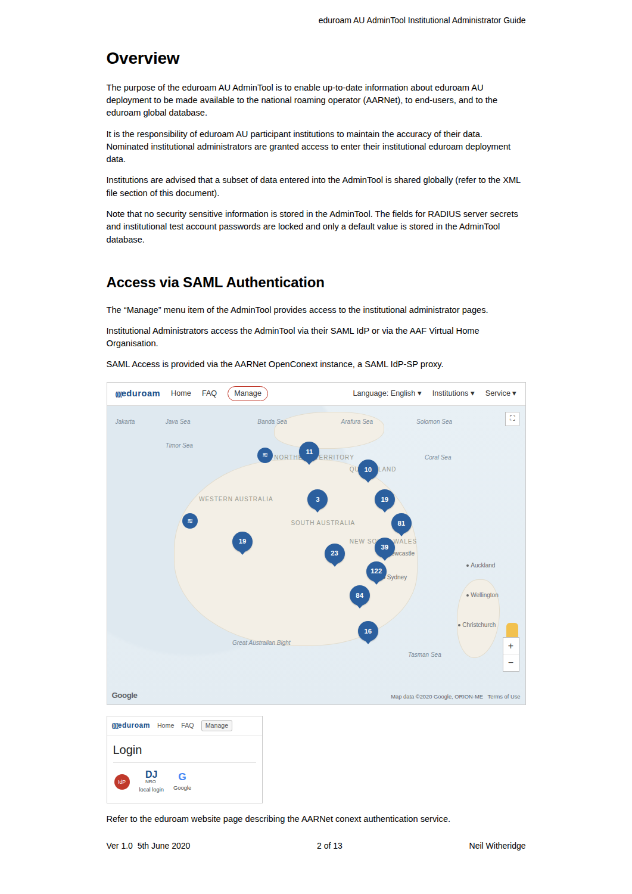eduroam AU AdminTool Institutional Administrator Guide
Overview
The purpose of the eduroam AU AdminTool is to enable up-to-date information about eduroam AU deployment to be made available to the national roaming operator (AARNet), to end-users, and to the eduroam global database.
It is the responsibility of eduroam AU participant institutions to maintain the accuracy of their data. Nominated institutional administrators are granted access to enter their institutional eduroam deployment data.
Institutions are advised that a subset of data entered into the AdminTool is shared globally (refer to the XML file section of this document).
Note that no security sensitive information is stored in the AdminTool. The fields for RADIUS server secrets and institutional test account passwords are locked and only a default value is stored in the AdminTool database.
Access via SAML Authentication
The “Manage” menu item of the AdminTool provides access to the institutional administrator pages.
Institutional Administrators access the AdminTool via their SAML IdP or via the AAF Virtual Home Organisation.
SAML Access is provided via the AARNet OpenConext instance, a SAML IdP-SP proxy.
((((eduroam Home FAQ Manage Language: English ▾ Institutions ▾ Service ▾
Jakarta
Java Sea
Banda Sea
Arafura Sea
Solomon Sea
Timor Sea
Coral Sea
Great Australian Bight
Tasman Sea
NORTHERN TERRITORY
QUEENSLAND
WESTERN AUSTRALIA
SOUTH AUSTRALIA
NEW SOUTH WALES
Newcastle
Sydney
Auckland
Wellington
Christchurch
11
10
3
19
81
19
23
39
122
84
16
≋
≋
⛶
+
−
Google
Map data ©2020 Google, ORION-ME Terms of Use
((((eduroam Home FAQ Manage
Login
IdP
DJNRO
local login
G
Google
Refer to the eduroam website page describing the AARNet conext authentication service.
Ver 1.0 5th June 2020 2 of 13 Neil Witheridge